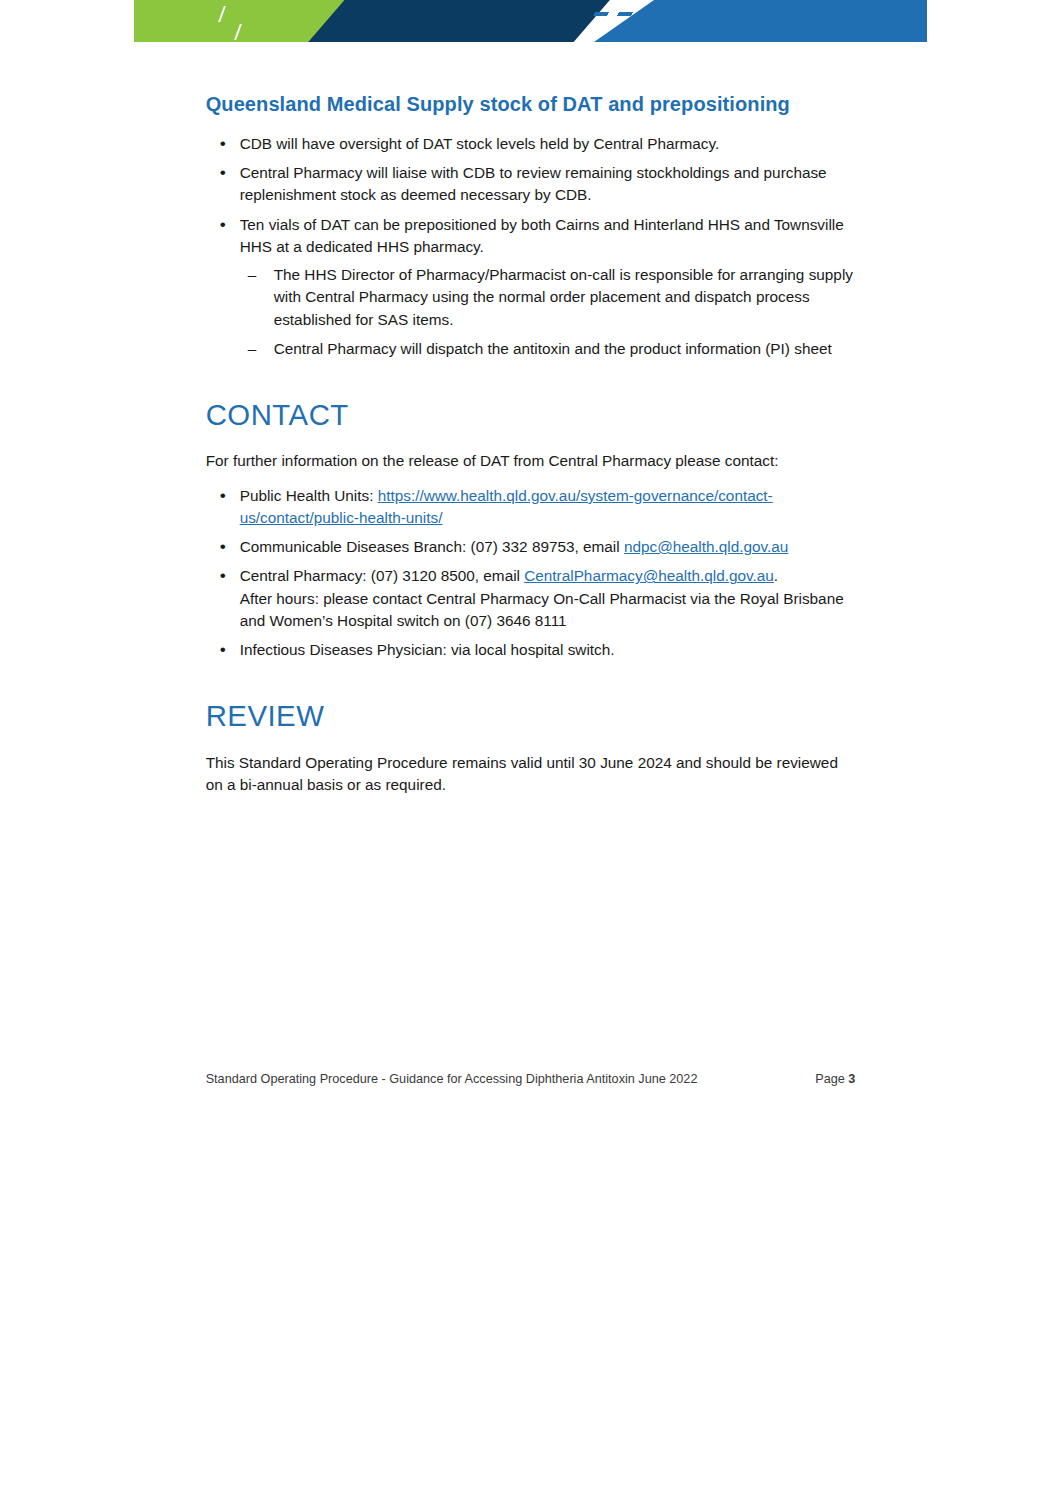Queensland Medical Supply stock of DAT and prepositioning
CDB will have oversight of DAT stock levels held by Central Pharmacy.
Central Pharmacy will liaise with CDB to review remaining stockholdings and purchase replenishment stock as deemed necessary by CDB.
Ten vials of DAT can be prepositioned by both Cairns and Hinterland HHS and Townsville HHS at a dedicated HHS pharmacy.
The HHS Director of Pharmacy/Pharmacist on-call is responsible for arranging supply with Central Pharmacy using the normal order placement and dispatch process established for SAS items.
Central Pharmacy will dispatch the antitoxin and the product information (PI) sheet
Contact
For further information on the release of DAT from Central Pharmacy please contact:
Public Health Units: https://www.health.qld.gov.au/system-governance/contact-us/contact/public-health-units/
Communicable Diseases Branch: (07) 332 89753, email ndpc@health.qld.gov.au
Central Pharmacy: (07) 3120 8500, email CentralPharmacy@health.qld.gov.au.
After hours: please contact Central Pharmacy On-Call Pharmacist via the Royal Brisbane and Women’s Hospital switch on (07) 3646 8111
Infectious Diseases Physician: via local hospital switch.
Review
This Standard Operating Procedure remains valid until 30 June 2024 and should be reviewed on a bi-annual basis or as required.
Standard Operating Procedure - Guidance for Accessing Diphtheria Antitoxin June 2022
Page 3